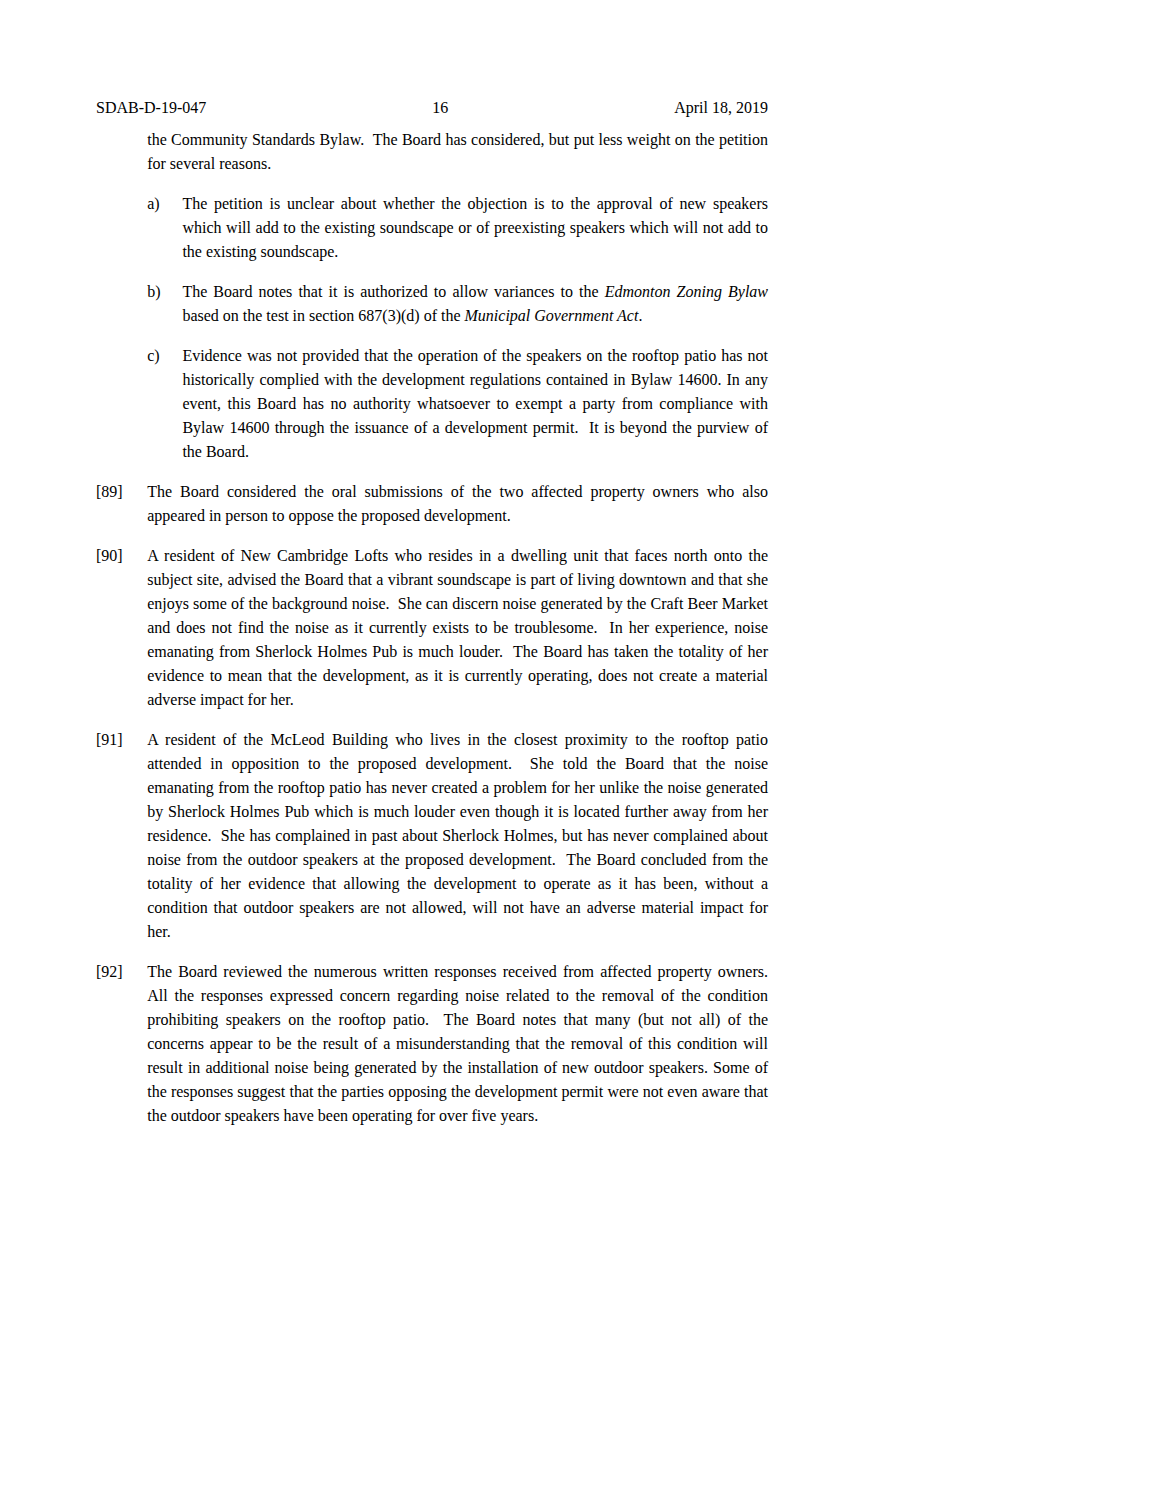SDAB-D-19-047 16 April 18, 2019
the Community Standards Bylaw. The Board has considered, but put less weight on the petition for several reasons.
a)
The petition is unclear about whether the objection is to the approval of new speakers which will add to the existing soundscape or of preexisting speakers which will not add to the existing soundscape.
b)
The Board notes that it is authorized to allow variances to the Edmonton Zoning Bylaw based on the test in section 687(3)(d) of the Municipal Government Act.
c)
Evidence was not provided that the operation of the speakers on the rooftop patio has not historically complied with the development regulations contained in Bylaw 14600. In any event, this Board has no authority whatsoever to exempt a party from compliance with Bylaw 14600 through the issuance of a development permit. It is beyond the purview of the Board.
[89]
The Board considered the oral submissions of the two affected property owners who also appeared in person to oppose the proposed development.
[90]
A resident of New Cambridge Lofts who resides in a dwelling unit that faces north onto the subject site, advised the Board that a vibrant soundscape is part of living downtown and that she enjoys some of the background noise. She can discern noise generated by the Craft Beer Market and does not find the noise as it currently exists to be troublesome. In her experience, noise emanating from Sherlock Holmes Pub is much louder. The Board has taken the totality of her evidence to mean that the development, as it is currently operating, does not create a material adverse impact for her.
[91]
A resident of the McLeod Building who lives in the closest proximity to the rooftop patio attended in opposition to the proposed development. She told the Board that the noise emanating from the rooftop patio has never created a problem for her unlike the noise generated by Sherlock Holmes Pub which is much louder even though it is located further away from her residence. She has complained in past about Sherlock Holmes, but has never complained about noise from the outdoor speakers at the proposed development. The Board concluded from the totality of her evidence that allowing the development to operate as it has been, without a condition that outdoor speakers are not allowed, will not have an adverse material impact for her.
[92]
The Board reviewed the numerous written responses received from affected property owners. All the responses expressed concern regarding noise related to the removal of the condition prohibiting speakers on the rooftop patio. The Board notes that many (but not all) of the concerns appear to be the result of a misunderstanding that the removal of this condition will result in additional noise being generated by the installation of new outdoor speakers. Some of the responses suggest that the parties opposing the development permit were not even aware that the outdoor speakers have been operating for over five years.